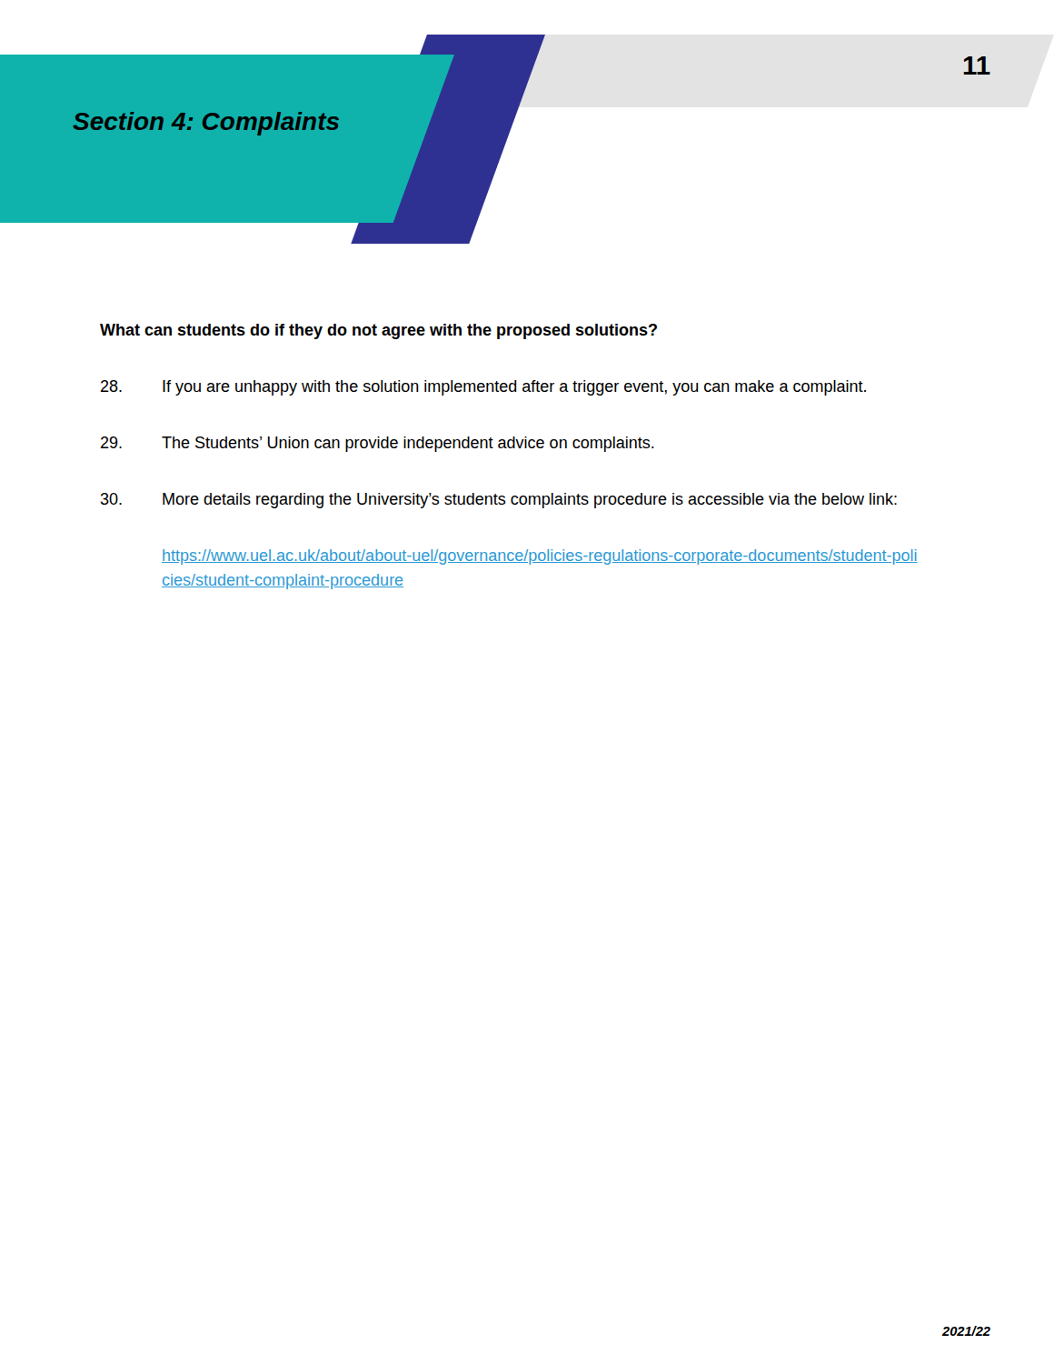11
Section 4: Complaints
What can students do if they do not agree with the proposed solutions?
28. If you are unhappy with the solution implemented after a trigger event, you can make a complaint.
29. The Students’ Union can provide independent advice on complaints.
30. More details regarding the University’s students complaints procedure is accessible via the below link:
https://www.uel.ac.uk/about/about-uel/governance/policies-regulations-corporate-documents/student-policies/student-complaint-procedure
2021/22